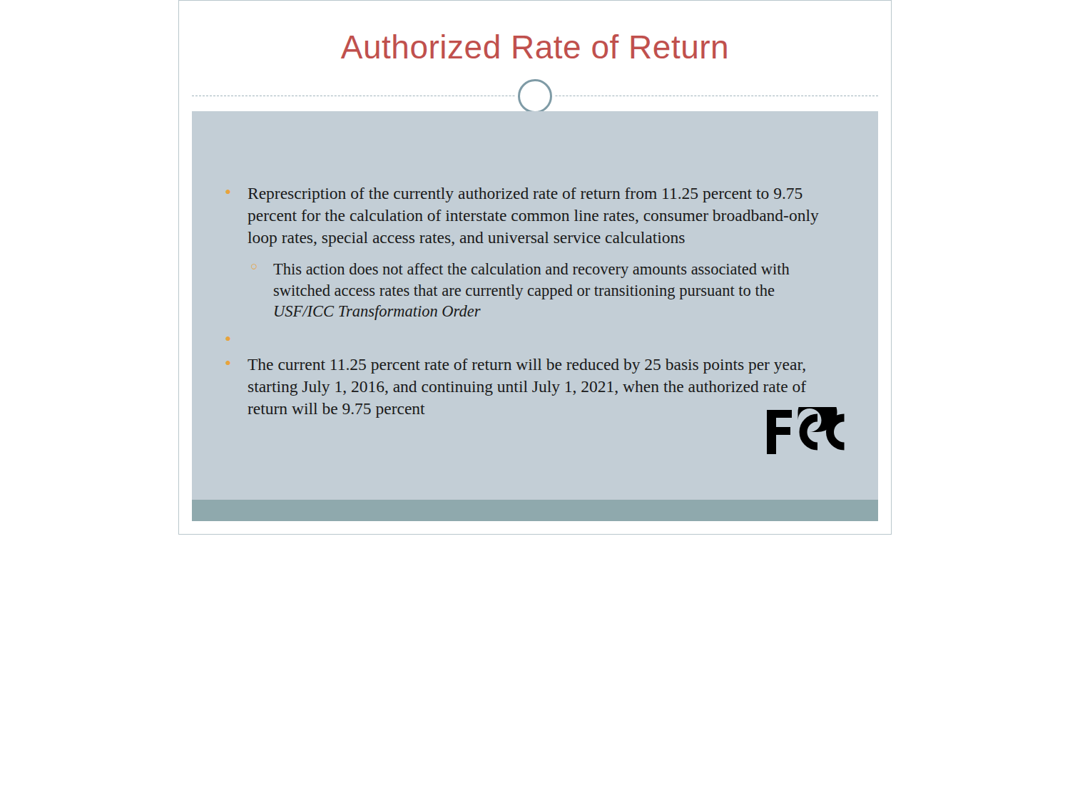Authorized Rate of Return
Represcription of the currently authorized rate of return from 11.25 percent to 9.75 percent for the calculation of interstate common line rates, consumer broadband-only loop rates, special access rates, and universal service calculations
This action does not affect the calculation and recovery amounts associated with switched access rates that are currently capped or transitioning pursuant to the USF/ICC Transformation Order
The current 11.25 percent rate of return will be reduced by 25 basis points per year, starting July 1, 2016, and continuing until July 1, 2021, when the authorized rate of return will be 9.75 percent